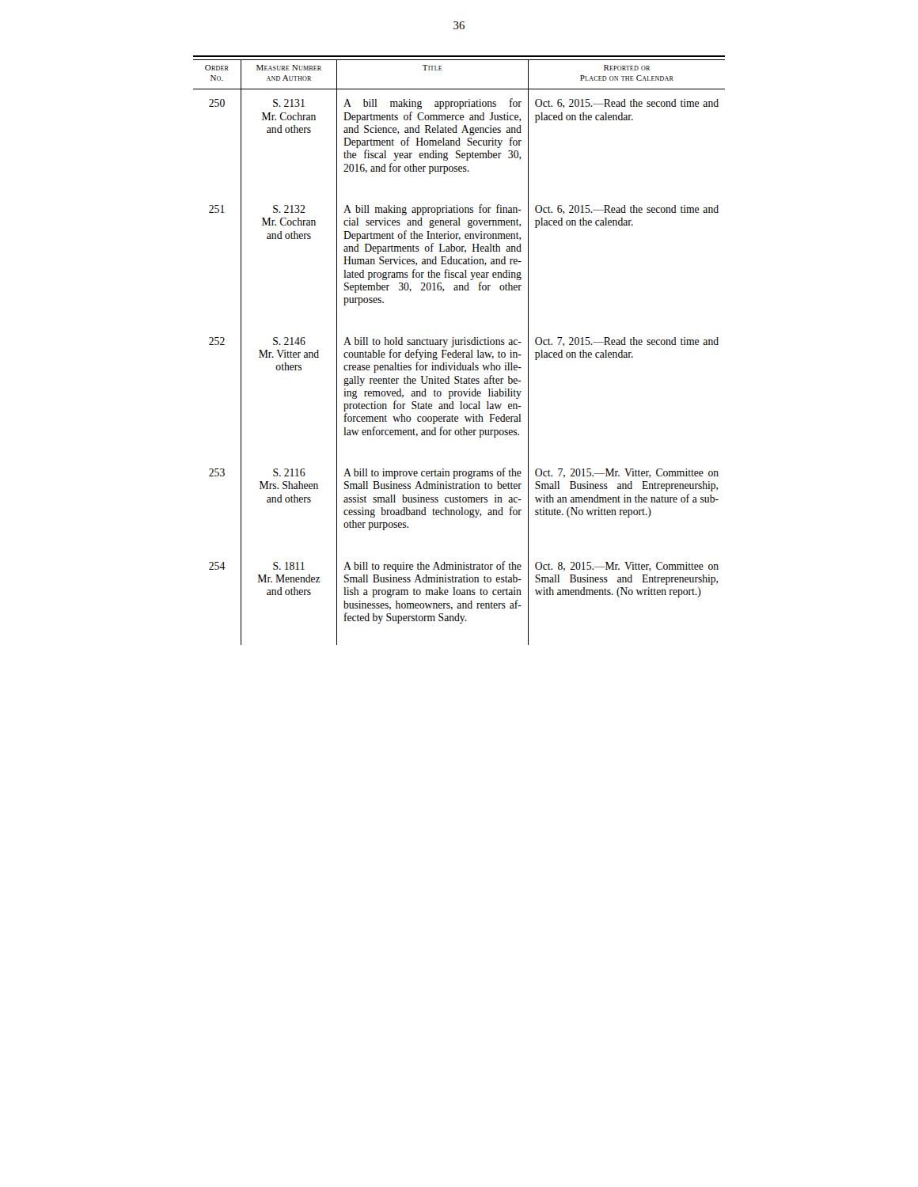36
| Order No. | Measure Number and Author | Title | Reported or Placed on the Calendar |
| --- | --- | --- | --- |
| 250 | S. 2131 Mr. Cochran and others | A bill making appropriations for Departments of Commerce and Justice, and Science, and Related Agencies and Department of Homeland Security for the fiscal year ending September 30, 2016, and for other purposes. | Oct. 6, 2015.—Read the second time and placed on the calendar. |
| 251 | S. 2132 Mr. Cochran and others | A bill making appropriations for financial services and general government, Department of the Interior, environment, and Departments of Labor, Health and Human Services, and Education, and related programs for the fiscal year ending September 30, 2016, and for other purposes. | Oct. 6, 2015.—Read the second time and placed on the calendar. |
| 252 | S. 2146 Mr. Vitter and others | A bill to hold sanctuary jurisdictions accountable for defying Federal law, to increase penalties for individuals who illegally reenter the United States after being removed, and to provide liability protection for State and local law enforcement who cooperate with Federal law enforcement, and for other purposes. | Oct. 7, 2015.—Read the second time and placed on the calendar. |
| 253 | S. 2116 Mrs. Shaheen and others | A bill to improve certain programs of the Small Business Administration to better assist small business customers in accessing broadband technology, and for other purposes. | Oct. 7, 2015.—Mr. Vitter, Committee on Small Business and Entrepreneurship, with an amendment in the nature of a substitute. (No written report.) |
| 254 | S. 1811 Mr. Menendez and others | A bill to require the Administrator of the Small Business Administration to establish a program to make loans to certain businesses, homeowners, and renters affected by Superstorm Sandy. | Oct. 8, 2015.—Mr. Vitter, Committee on Small Business and Entrepreneurship, with amendments. (No written report.) |